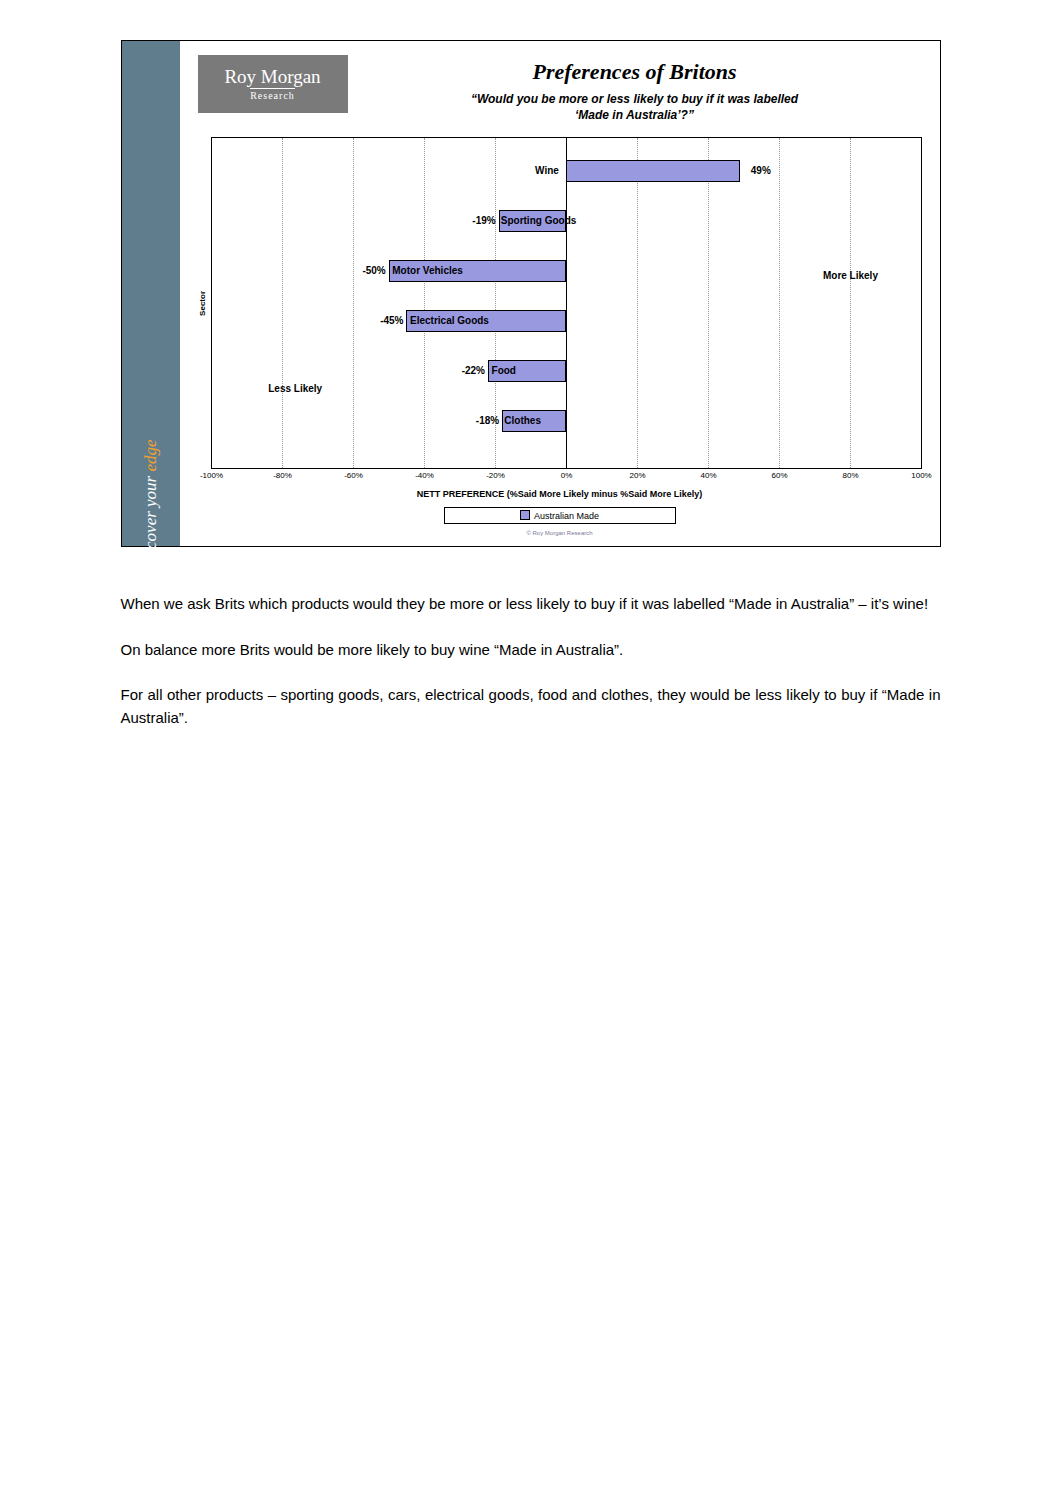Discover your edge
Roy Morgan
Research
Preferences of Britons
“Would you be more or less likely to buy if it was labelled
‘Made in Australia’?”
Sector
Wine
49%
Sporting Goods
-19%
Motor Vehicles
-50%
Electrical Goods
-45%
Food
-22%
Clothes
-18%
Less Likely
More Likely
-100% -80% -60% -40% -20% 0% 20% 40% 60% 80% 100%
NETT PREFERENCE (%Said More Likely minus %Said More Likely)
Australian Made
© Roy Morgan Research
When we ask Brits which products would they be more or less likely to buy if it was labelled “Made in Australia” – it’s wine!
On balance more Brits would be more likely to buy wine “Made in Australia”.
For all other products – sporting goods, cars, electrical goods, food and clothes, they would be less likely to buy if “Made in Australia”.